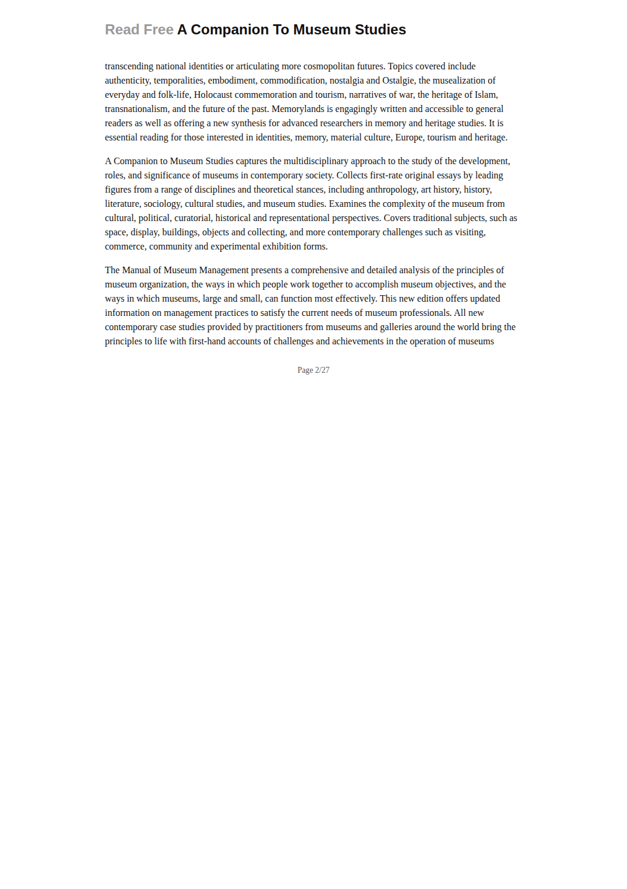Read Free A Companion To Museum Studies
transcending national identities or articulating more cosmopolitan futures. Topics covered include authenticity, temporalities, embodiment, commodification, nostalgia and Ostalgie, the musealization of everyday and folk-life, Holocaust commemoration and tourism, narratives of war, the heritage of Islam, transnationalism, and the future of the past. Memorylands is engagingly written and accessible to general readers as well as offering a new synthesis for advanced researchers in memory and heritage studies. It is essential reading for those interested in identities, memory, material culture, Europe, tourism and heritage.
A Companion to Museum Studies captures the multidisciplinary approach to the study of the development, roles, and significance of museums in contemporary society. Collects first-rate original essays by leading figures from a range of disciplines and theoretical stances, including anthropology, art history, history, literature, sociology, cultural studies, and museum studies. Examines the complexity of the museum from cultural, political, curatorial, historical and representational perspectives. Covers traditional subjects, such as space, display, buildings, objects and collecting, and more contemporary challenges such as visiting, commerce, community and experimental exhibition forms.
The Manual of Museum Management presents a comprehensive and detailed analysis of the principles of museum organization, the ways in which people work together to accomplish museum objectives, and the ways in which museums, large and small, can function most effectively. This new edition offers updated information on management practices to satisfy the current needs of museum professionals. All new contemporary case studies provided by practitioners from museums and galleries around the world bring the principles to life with first-hand accounts of challenges and achievements in the operation of museums
Page 2/27